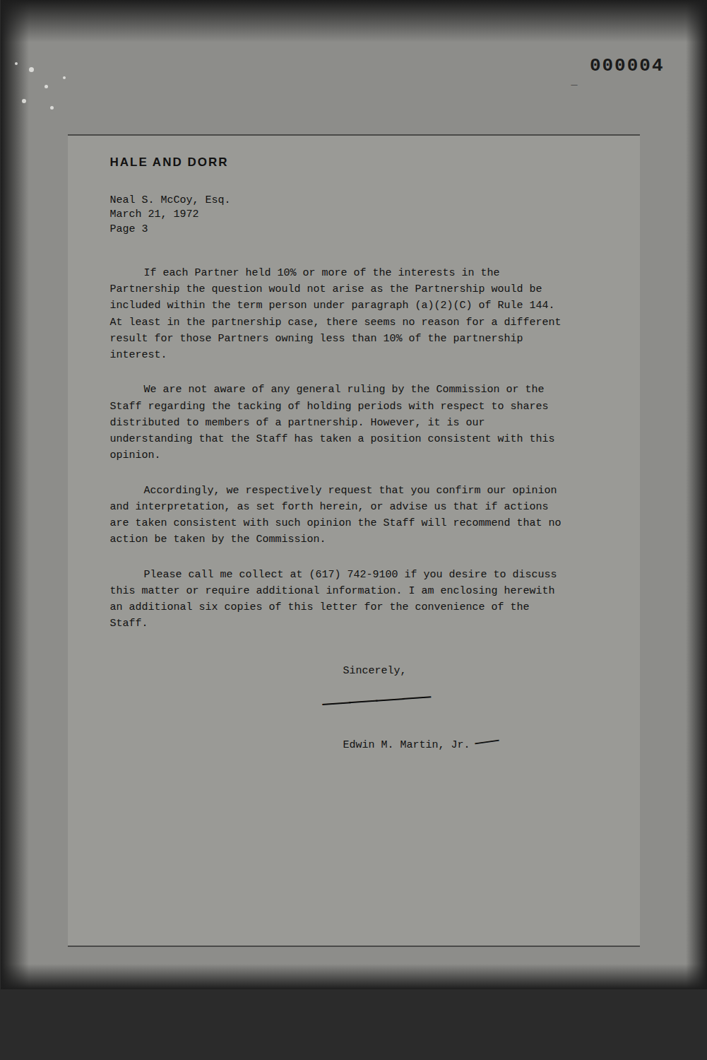000004
—
HALE AND DORR
Neal S. McCoy, Esq.
March 21, 1972
Page 3
If each Partner held 10% or more of the interests in the Partnership the question would not arise as the Partnership would be included within the term person under paragraph (a)(2)(C) of Rule 144. At least in the partnership case, there seems no reason for a different result for those Partners owning less than 10% of the partnership interest.
We are not aware of any general ruling by the Commission or the Staff regarding the tacking of holding periods with respect to shares distributed to members of a partnership. However, it is our understanding that the Staff has taken a position consistent with this opinion.
Accordingly, we respectively request that you confirm our opinion and interpretation, as set forth herein, or advise us that if actions are taken consistent with such opinion the Staff will recommend that no action be taken by the Commission.
Please call me collect at (617) 742-9100 if you desire to discuss this matter or require additional information. I am enclosing herewith an additional six copies of this letter for the convenience of the Staff.
Sincerely,
————
Edwin M. Martin, Jr.—